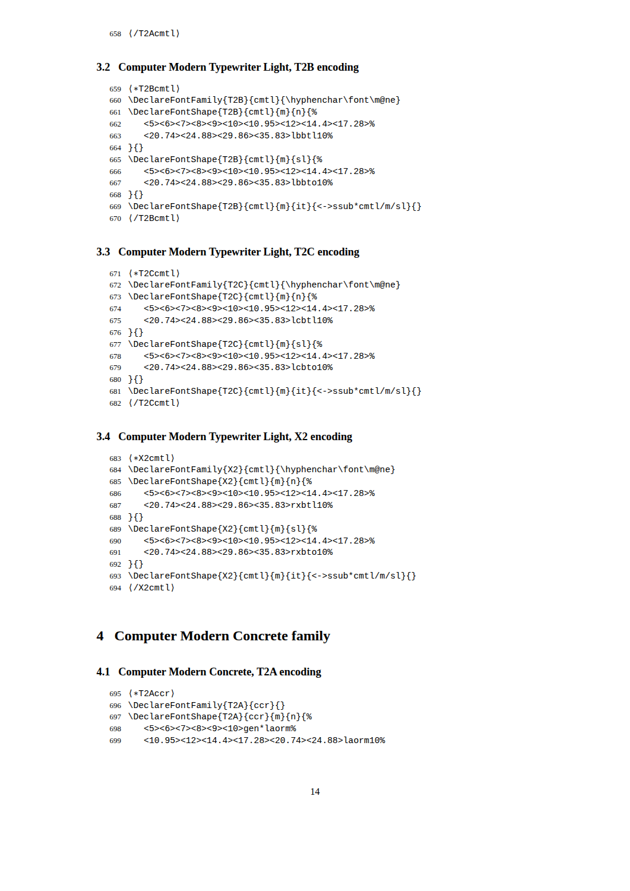658⟨/T2Acmtl⟩
3.2 Computer Modern Typewriter Light, T2B encoding
659⟨∗T2Bcmtl⟩ 660\DeclareFontFamily{T2B}{cmtl}{\hyphenchar\font\m@ne} 661\DeclareFontShape{T2B}{cmtl}{m}{n}{% 662 <5><6><7><8><9><10><10.95><12><14.4><17.28>% 663 <20.74><24.88><29.86><35.83>lbbtl10% 664}{} 665\DeclareFontShape{T2B}{cmtl}{m}{sl}{% 666 <5><6><7><8><9><10><10.95><12><14.4><17.28>% 667 <20.74><24.88><29.86><35.83>lbbto10% 668}{} 669\DeclareFontShape{T2B}{cmtl}{m}{it}{<->ssub*cmtl/m/sl}{} 670⟨/T2Bcmtl⟩
3.3 Computer Modern Typewriter Light, T2C encoding
671⟨∗T2Ccmtl⟩ 672\DeclareFontFamily{T2C}{cmtl}{\hyphenchar\font\m@ne} 673\DeclareFontShape{T2C}{cmtl}{m}{n}{% 674 <5><6><7><8><9><10><10.95><12><14.4><17.28>% 675 <20.74><24.88><29.86><35.83>lcbtl10% 676}{} 677\DeclareFontShape{T2C}{cmtl}{m}{sl}{% 678 <5><6><7><8><9><10><10.95><12><14.4><17.28>% 679 <20.74><24.88><29.86><35.83>lcbto10% 680}{} 681\DeclareFontShape{T2C}{cmtl}{m}{it}{<->ssub*cmtl/m/sl}{} 682⟨/T2Ccmtl⟩
3.4 Computer Modern Typewriter Light, X2 encoding
683⟨∗X2cmtl⟩ 684\DeclareFontFamily{X2}{cmtl}{\hyphenchar\font\m@ne} 685\DeclareFontShape{X2}{cmtl}{m}{n}{% 686 <5><6><7><8><9><10><10.95><12><14.4><17.28>% 687 <20.74><24.88><29.86><35.83>rxbtl10% 688}{} 689\DeclareFontShape{X2}{cmtl}{m}{sl}{% 690 <5><6><7><8><9><10><10.95><12><14.4><17.28>% 691 <20.74><24.88><29.86><35.83>rxbto10% 692}{} 693\DeclareFontShape{X2}{cmtl}{m}{it}{<->ssub*cmtl/m/sl}{} 694⟨/X2cmtl⟩
4 Computer Modern Concrete family
4.1 Computer Modern Concrete, T2A encoding
695⟨∗T2Accr⟩ 696\DeclareFontFamily{T2A}{ccr}{} 697\DeclareFontShape{T2A}{ccr}{m}{n}{% 698 <5><6><7><8><9><10>gen*laorm% 699 <10.95><12><14.4><17.28><20.74><24.88>laorm10%
14